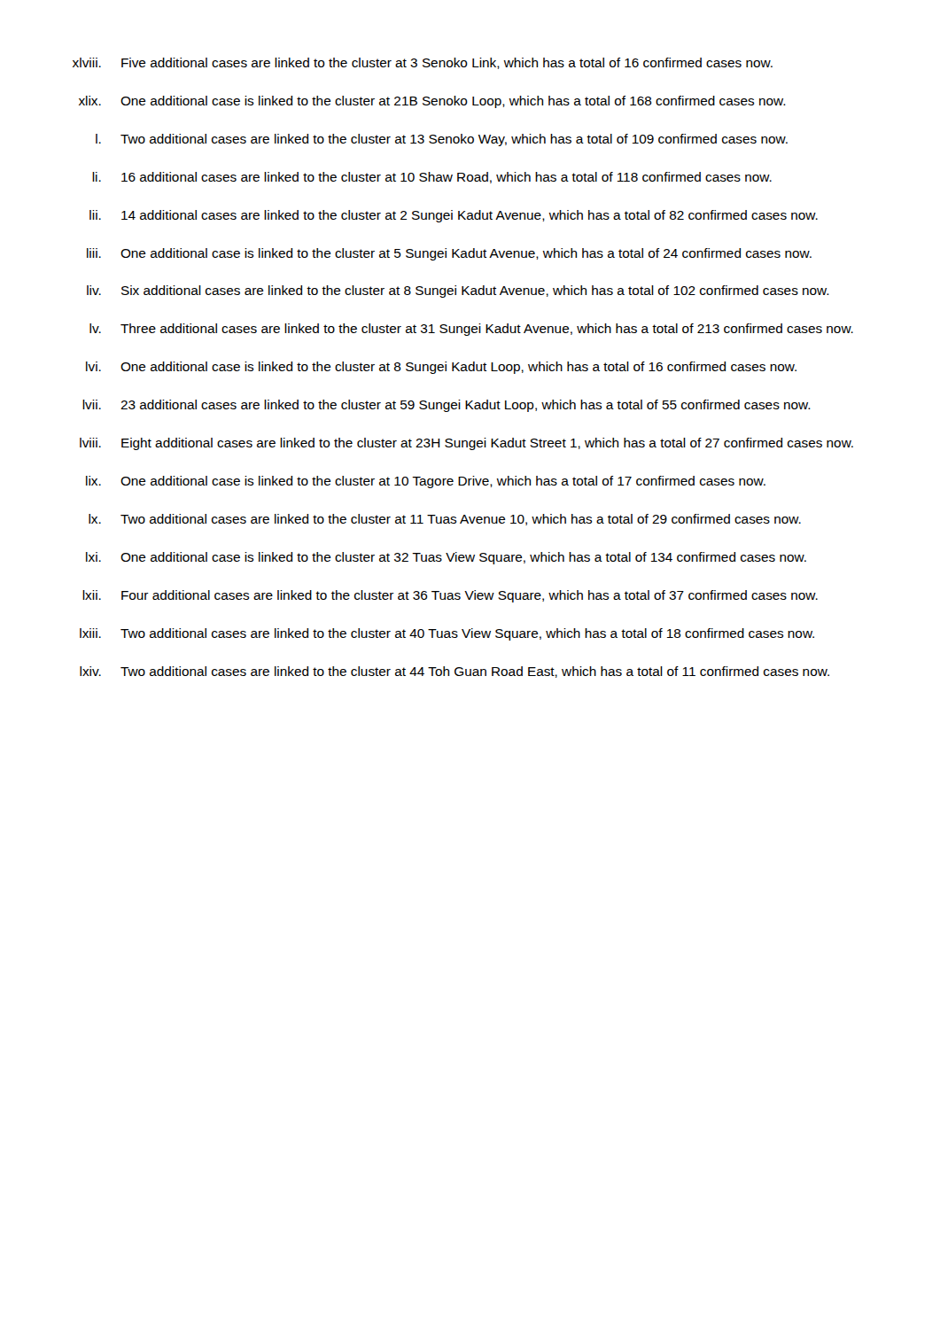Five additional cases are linked to the cluster at 3 Senoko Link, which has a total of 16 confirmed cases now.
One additional case is linked to the cluster at 21B Senoko Loop, which has a total of 168 confirmed cases now.
Two additional cases are linked to the cluster at 13 Senoko Way, which has a total of 109 confirmed cases now.
16 additional cases are linked to the cluster at 10 Shaw Road, which has a total of 118 confirmed cases now.
14 additional cases are linked to the cluster at 2 Sungei Kadut Avenue, which has a total of 82 confirmed cases now.
One additional case is linked to the cluster at 5 Sungei Kadut Avenue, which has a total of 24 confirmed cases now.
Six additional cases are linked to the cluster at 8 Sungei Kadut Avenue, which has a total of 102 confirmed cases now.
Three additional cases are linked to the cluster at 31 Sungei Kadut Avenue, which has a total of 213 confirmed cases now.
One additional case is linked to the cluster at 8 Sungei Kadut Loop, which has a total of 16 confirmed cases now.
23 additional cases are linked to the cluster at 59 Sungei Kadut Loop, which has a total of 55 confirmed cases now.
Eight additional cases are linked to the cluster at 23H Sungei Kadut Street 1, which has a total of 27 confirmed cases now.
One additional case is linked to the cluster at 10 Tagore Drive, which has a total of 17 confirmed cases now.
Two additional cases are linked to the cluster at 11 Tuas Avenue 10, which has a total of 29 confirmed cases now.
One additional case is linked to the cluster at 32 Tuas View Square, which has a total of 134 confirmed cases now.
Four additional cases are linked to the cluster at 36 Tuas View Square, which has a total of 37 confirmed cases now.
Two additional cases are linked to the cluster at 40 Tuas View Square, which has a total of 18 confirmed cases now.
Two additional cases are linked to the cluster at 44 Toh Guan Road East, which has a total of 11 confirmed cases now.